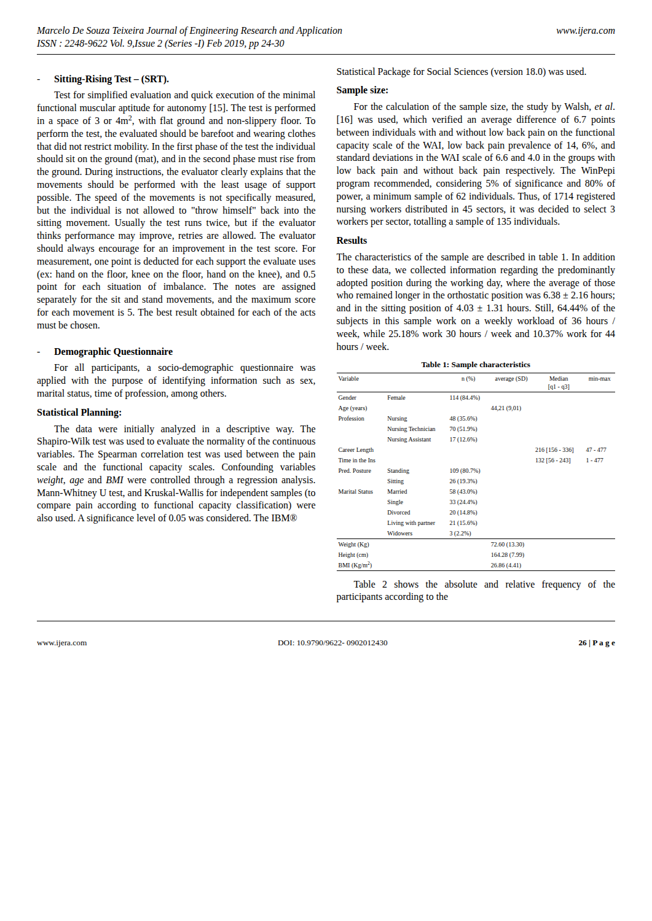Marcelo De Souza Teixeira Journal of Engineering Research and Application
www.ijera.com
ISSN : 2248-9622 Vol. 9,Issue 2 (Series -I) Feb 2019, pp 24-30
Sitting-Rising Test – (SRT).
Test for simplified evaluation and quick execution of the minimal functional muscular aptitude for autonomy [15]. The test is performed in a space of 3 or 4m2, with flat ground and non-slippery floor. To perform the test, the evaluated should be barefoot and wearing clothes that did not restrict mobility. In the first phase of the test the individual should sit on the ground (mat), and in the second phase must rise from the ground. During instructions, the evaluator clearly explains that the movements should be performed with the least usage of support possible. The speed of the movements is not specifically measured, but the individual is not allowed to "throw himself" back into the sitting movement. Usually the test runs twice, but if the evaluator thinks performance may improve, retries are allowed. The evaluator should always encourage for an improvement in the test score. For measurement, one point is deducted for each support the evaluate uses (ex: hand on the floor, knee on the floor, hand on the knee), and 0.5 point for each situation of imbalance. The notes are assigned separately for the sit and stand movements, and the maximum score for each movement is 5. The best result obtained for each of the acts must be chosen.
Demographic Questionnaire
For all participants, a socio-demographic questionnaire was applied with the purpose of identifying information such as sex, marital status, time of profession, among others.
Statistical Planning:
The data were initially analyzed in a descriptive way. The Shapiro-Wilk test was used to evaluate the normality of the continuous variables. The Spearman correlation test was used between the pain scale and the functional capacity scales. Confounding variables weight, age and BMI were controlled through a regression analysis. Mann-Whitney U test, and Kruskal-Wallis for independent samples (to compare pain according to functional capacity classification) were also used. A significance level of 0.05 was considered. The IBM®
Statistical Package for Social Sciences (version 18.0) was used.
Sample size:
For the calculation of the sample size, the study by Walsh, et al. [16] was used, which verified an average difference of 6.7 points between individuals with and without low back pain on the functional capacity scale of the WAI, low back pain prevalence of 14, 6%, and standard deviations in the WAI scale of 6.6 and 4.0 in the groups with low back pain and without back pain respectively. The WinPepi program recommended, considering 5% of significance and 80% of power, a minimum sample of 62 individuals. Thus, of 1714 registered nursing workers distributed in 45 sectors, it was decided to select 3 workers per sector, totalling a sample of 135 individuals.
Results
The characteristics of the sample are described in table 1. In addition to these data, we collected information regarding the predominantly adopted position during the working day, where the average of those who remained longer in the orthostatic position was 6.38 ± 2.16 hours; and in the sitting position of 4.03 ± 1.31 hours. Still, 64.44% of the subjects in this sample work on a weekly workload of 36 hours / week, while 25.18% work 30 hours / week and 10.37% work for 44 hours / week.
Table 1 : Sample characteristics
| Variable | | n (%) | average (SD) | Median [q1 - q3] | min-max |
| --- | --- | --- | --- | --- | --- |
| Gender | Female | 114 (84.4%) | | | |
| Age (years) | | | 44,21 (9,01) | | |
| Profession | Nursing | 48 (35.6%) | | | |
| | Nursing Technician | 70 (51.9%) | | | |
| | Nursing Assistant | 17 (12.6%) | | | |
| Career Length | | | | 216 [156 - 336] | 47 - 477 |
| Time in the Ins | | | | 132 [56 - 243] | 1 - 477 |
| Pred. Posture | Standing | 109 (80.7%) | | | |
| | Sitting | 26 (19.3%) | | | |
| Marital Status | Married | 58 (43.0%) | | | |
| | Single | 33 (24.4%) | | | |
| | Divorced | 20 (14.8%) | | | |
| | Living with partner | 21 (15.6%) | | | |
| | Widowers | 3 (2.2%) | | | |
| Weight (Kg) | | | 72.60 (13.30) | | |
| Height (cm) | | | 164.28 (7.99) | | |
| BMI (Kg/m 2 ) | | | 26.86 (4.41) | | |
Table 2 shows the absolute and relative frequency of the participants according to the
www.ijera.com
DOI: 10.9790/9622- 0902012430
26 | P a g e